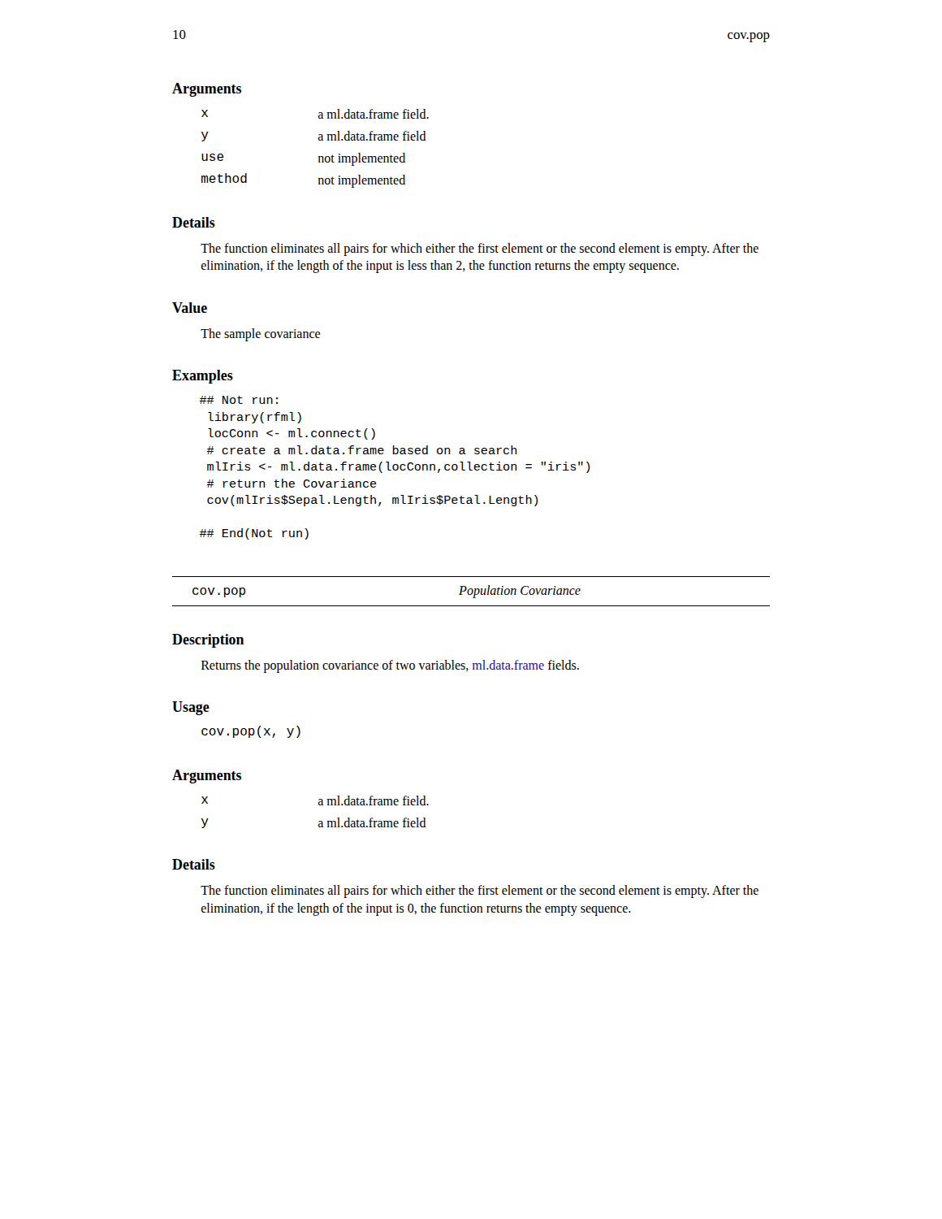10 cov.pop
Arguments
x
a ml.data.frame field.
y
a ml.data.frame field
use
not implemented
method
not implemented
Details
The function eliminates all pairs for which either the first element or the second element is empty. After the elimination, if the length of the input is less than 2, the function returns the empty sequence.
Value
The sample covariance
Examples
## Not run: 
 library(rfml)
 locConn <- ml.connect()
 # create a ml.data.frame based on a search
 mlIris <- ml.data.frame(locConn,collection = "iris")
 # return the Covariance
 cov(mlIris$Sepal.Length, mlIris$Petal.Length)

## End(Not run)
cov.pop Population Covariance
Description
Returns the population covariance of two variables, ml.data.frame fields.
Usage
cov.pop(x, y)
Arguments
x
a ml.data.frame field.
y
a ml.data.frame field
Details
The function eliminates all pairs for which either the first element or the second element is empty. After the elimination, if the length of the input is 0, the function returns the empty sequence.